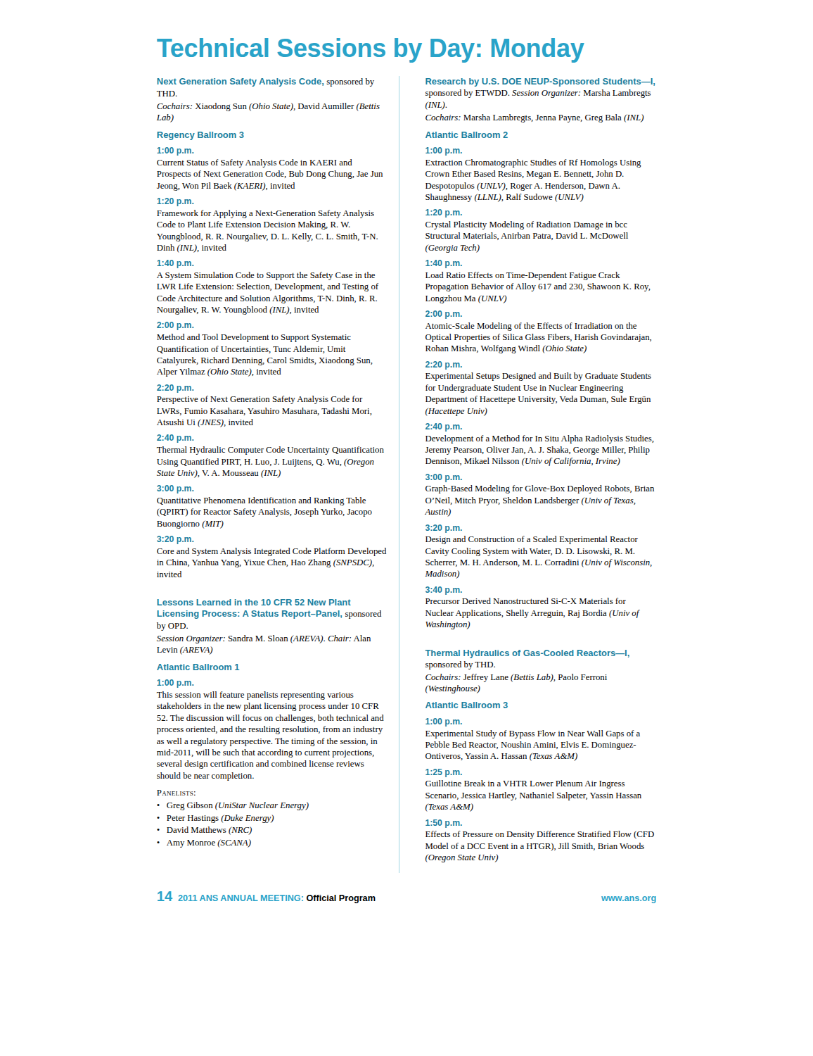Technical Sessions by Day: Monday
Next Generation Safety Analysis Code, sponsored by THD.
Cochairs: Xiaodong Sun (Ohio State), David Aumiller (Bettis Lab)
Regency Ballroom 3
1:00 p.m.
Current Status of Safety Analysis Code in KAERI and Prospects of Next Generation Code, Bub Dong Chung, Jae Jun Jeong, Won Pil Baek (KAERI), invited
1:20 p.m.
Framework for Applying a Next-Generation Safety Analysis Code to Plant Life Extension Decision Making, R. W. Youngblood, R. R. Nourgaliev, D. L. Kelly, C. L. Smith, T-N. Dinh (INL), invited
1:40 p.m.
A System Simulation Code to Support the Safety Case in the LWR Life Extension: Selection, Development, and Testing of Code Architecture and Solution Algorithms, T-N. Dinh, R. R. Nourgaliev, R. W. Youngblood (INL), invited
2:00 p.m.
Method and Tool Development to Support Systematic Quantification of Uncertainties, Tunc Aldemir, Umit Catalyurek, Richard Denning, Carol Smidts, Xiaodong Sun, Alper Yilmaz (Ohio State), invited
2:20 p.m.
Perspective of Next Generation Safety Analysis Code for LWRs, Fumio Kasahara, Yasuhiro Masuhara, Tadashi Mori, Atsushi Ui (JNES), invited
2:40 p.m.
Thermal Hydraulic Computer Code Uncertainty Quantification Using Quantified PIRT, H. Luo, J. Luijtens, Q. Wu, (Oregon State Univ), V. A. Mousseau (INL)
3:00 p.m.
Quantitative Phenomena Identification and Ranking Table (QPIRT) for Reactor Safety Analysis, Joseph Yurko, Jacopo Buongiorno (MIT)
3:20 p.m.
Core and System Analysis Integrated Code Platform Developed in China, Yanhua Yang, Yixue Chen, Hao Zhang (SNPSDC), invited
Lessons Learned in the 10 CFR 52 New Plant Licensing Process: A Status Report–Panel, sponsored by OPD.
Session Organizer: Sandra M. Sloan (AREVA). Chair: Alan Levin (AREVA)
Atlantic Ballroom 1
1:00 p.m.
This session will feature panelists representing various stakeholders in the new plant licensing process under 10 CFR 52. The discussion will focus on challenges, both technical and process oriented, and the resulting resolution, from an industry as well a regulatory perspective. The timing of the session, in mid-2011, will be such that according to current projections, several design certification and combined license reviews should be near completion.
Panelists:
Greg Gibson (UniStar Nuclear Energy)
Peter Hastings (Duke Energy)
David Matthews (NRC)
Amy Monroe (SCANA)
Research by U.S. DOE NEUP-Sponsored Students—I, sponsored by ETWDD. Session Organizer: Marsha Lambregts (INL).
Cochairs: Marsha Lambregts, Jenna Payne, Greg Bala (INL)
Atlantic Ballroom 2
1:00 p.m.
Extraction Chromatographic Studies of Rf Homologs Using Crown Ether Based Resins, Megan E. Bennett, John D. Despotopulos (UNLV), Roger A. Henderson, Dawn A. Shaughnessy (LLNL), Ralf Sudowe (UNLV)
1:20 p.m.
Crystal Plasticity Modeling of Radiation Damage in bcc Structural Materials, Anirban Patra, David L. McDowell (Georgia Tech)
1:40 p.m.
Load Ratio Effects on Time-Dependent Fatigue Crack Propagation Behavior of Alloy 617 and 230, Shawoon K. Roy, Longzhou Ma (UNLV)
2:00 p.m.
Atomic-Scale Modeling of the Effects of Irradiation on the Optical Properties of Silica Glass Fibers, Harish Govindarajan, Rohan Mishra, Wolfgang Windl (Ohio State)
2:20 p.m.
Experimental Setups Designed and Built by Graduate Students for Undergraduate Student Use in Nuclear Engineering Department of Hacettepe University, Veda Duman, Sule Ergün (Hacettepe Univ)
2:40 p.m.
Development of a Method for In Situ Alpha Radiolysis Studies, Jeremy Pearson, Oliver Jan, A. J. Shaka, George Miller, Philip Dennison, Mikael Nilsson (Univ of California, Irvine)
3:00 p.m.
Graph-Based Modeling for Glove-Box Deployed Robots, Brian O’Neil, Mitch Pryor, Sheldon Landsberger (Univ of Texas, Austin)
3:20 p.m.
Design and Construction of a Scaled Experimental Reactor Cavity Cooling System with Water, D. D. Lisowski, R. M. Scherrer, M. H. Anderson, M. L. Corradini (Univ of Wisconsin, Madison)
3:40 p.m.
Precursor Derived Nanostructured Si-C-X Materials for Nuclear Applications, Shelly Arreguin, Raj Bordia (Univ of Washington)
Thermal Hydraulics of Gas-Cooled Reactors—I, sponsored by THD.
Cochairs: Jeffrey Lane (Bettis Lab), Paolo Ferroni (Westinghouse)
Atlantic Ballroom 3
1:00 p.m.
Experimental Study of Bypass Flow in Near Wall Gaps of a Pebble Bed Reactor, Noushin Amini, Elvis E. Dominguez-Ontiveros, Yassin A. Hassan (Texas A&M)
1:25 p.m.
Guillotine Break in a VHTR Lower Plenum Air Ingress Scenario, Jessica Hartley, Nathaniel Salpeter, Yassin Hassan (Texas A&M)
1:50 p.m.
Effects of Pressure on Density Difference Stratified Flow (CFD Model of a DCC Event in a HTGR), Jill Smith, Brian Woods (Oregon State Univ)
14 2011 ANS ANNUAL MEETING: Official Program www.ans.org